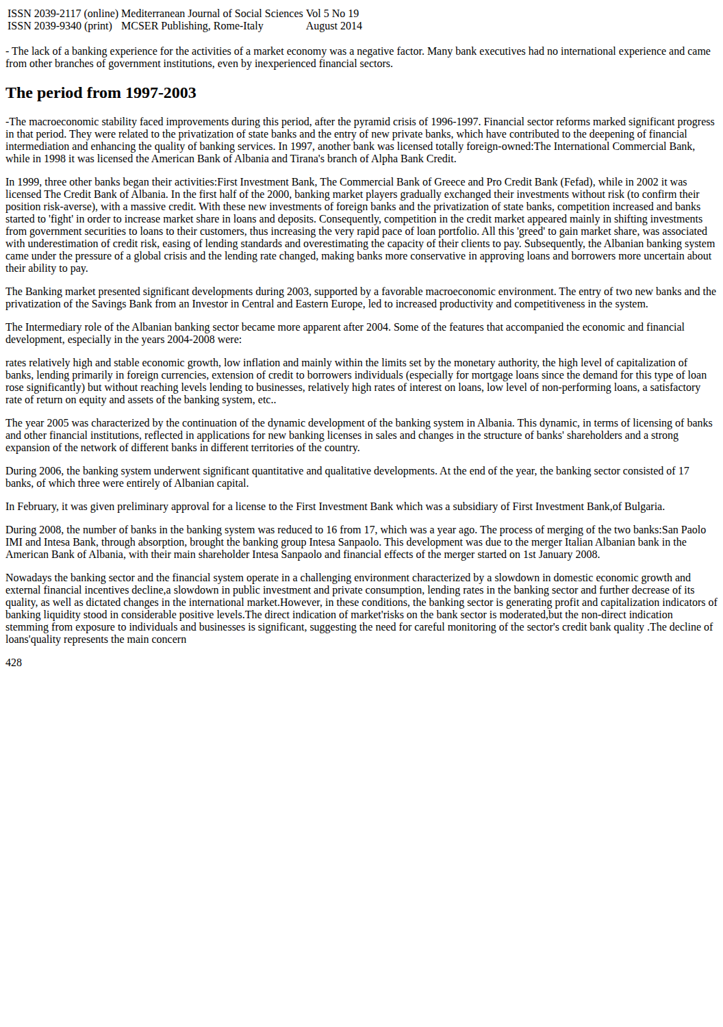| ISSN 2039-2117 (online) ISSN 2039-9340 (print) | Mediterranean Journal of Social Sciences MCSER Publishing, Rome-Italy | Vol 5 No 19 August 2014 |
- The lack of a banking experience for the activities of a market economy was a negative factor. Many bank executives had no international experience and came from other branches of government institutions, even by inexperienced financial sectors.
The period from 1997-2003
-The macroeconomic stability faced improvements during this period, after the pyramid crisis of 1996-1997. Financial sector reforms marked significant progress in that period. They were related to the privatization of state banks and the entry of new private banks, which have contributed to the deepening of financial intermediation and enhancing the quality of banking services. In 1997, another bank was licensed totally foreign-owned:The International Commercial Bank, while in 1998 it was licensed the American Bank of Albania and Tirana's branch of Alpha Bank Credit.
In 1999, three other banks began their activities:First Investment Bank, The Commercial Bank of Greece and Pro Credit Bank (Fefad), while in 2002 it was licensed The Credit Bank of Albania. In the first half of the 2000, banking market players gradually exchanged their investments without risk (to confirm their position risk-averse), with a massive credit. With these new investments of foreign banks and the privatization of state banks, competition increased and banks started to 'fight' in order to increase market share in loans and deposits. Consequently, competition in the credit market appeared mainly in shifting investments from government securities to loans to their customers, thus increasing the very rapid pace of loan portfolio. All this 'greed' to gain market share, was associated with underestimation of credit risk, easing of lending standards and overestimating the capacity of their clients to pay. Subsequently, the Albanian banking system came under the pressure of a global crisis and the lending rate changed, making banks more conservative in approving loans and borrowers more uncertain about their ability to pay.
The Banking market presented significant developments during 2003, supported by a favorable macroeconomic environment. The entry of two new banks and the privatization of the Savings Bank from an Investor in Central and Eastern Europe, led to increased productivity and competitiveness in the system.
The Intermediary role of the Albanian banking sector became more apparent after 2004. Some of the features that accompanied the economic and financial development, especially in the years 2004-2008 were:
rates relatively high and stable economic growth, low inflation and mainly within the limits set by the monetary authority, the high level of capitalization of banks, lending primarily in foreign currencies, extension of credit to borrowers individuals (especially for mortgage loans since the demand for this type of loan rose significantly) but without reaching levels lending to businesses, relatively high rates of interest on loans, low level of non-performing loans, a satisfactory rate of return on equity and assets of the banking system, etc..
The year 2005 was characterized by the continuation of the dynamic development of the banking system in Albania. This dynamic, in terms of licensing of banks and other financial institutions, reflected in applications for new banking licenses in sales and changes in the structure of banks' shareholders and a strong expansion of the network of different banks in different territories of the country.
During 2006, the banking system underwent significant quantitative and qualitative developments. At the end of the year, the banking sector consisted of 17 banks, of which three were entirely of Albanian capital.
In February, it was given preliminary approval for a license to the First Investment Bank which was a subsidiary of First Investment Bank,of Bulgaria.
During 2008, the number of banks in the banking system was reduced to 16 from 17, which was a year ago. The process of merging of the two banks:San Paolo IMI and Intesa Bank, through absorption, brought the banking group Intesa Sanpaolo. This development was due to the merger Italian Albanian bank in the American Bank of Albania, with their main shareholder Intesa Sanpaolo and financial effects of the merger started on 1st January 2008.
Nowadays the banking sector and the financial system operate in a challenging environment characterized by a slowdown in domestic economic growth and external financial incentives decline,a slowdown in public investment and private consumption, lending rates in the banking sector and further decrease of its quality, as well as dictated changes in the international market.However, in these conditions, the banking sector is generating profit and capitalization indicators of banking liquidity stood in considerable positive levels.The direct indication of market'risks on the bank sector is moderated,but the non-direct indication stemming from exposure to individuals and businesses is significant, suggesting the need for careful monitoring of the sector's credit bank quality .The decline of loans'quality represents the main concern
428